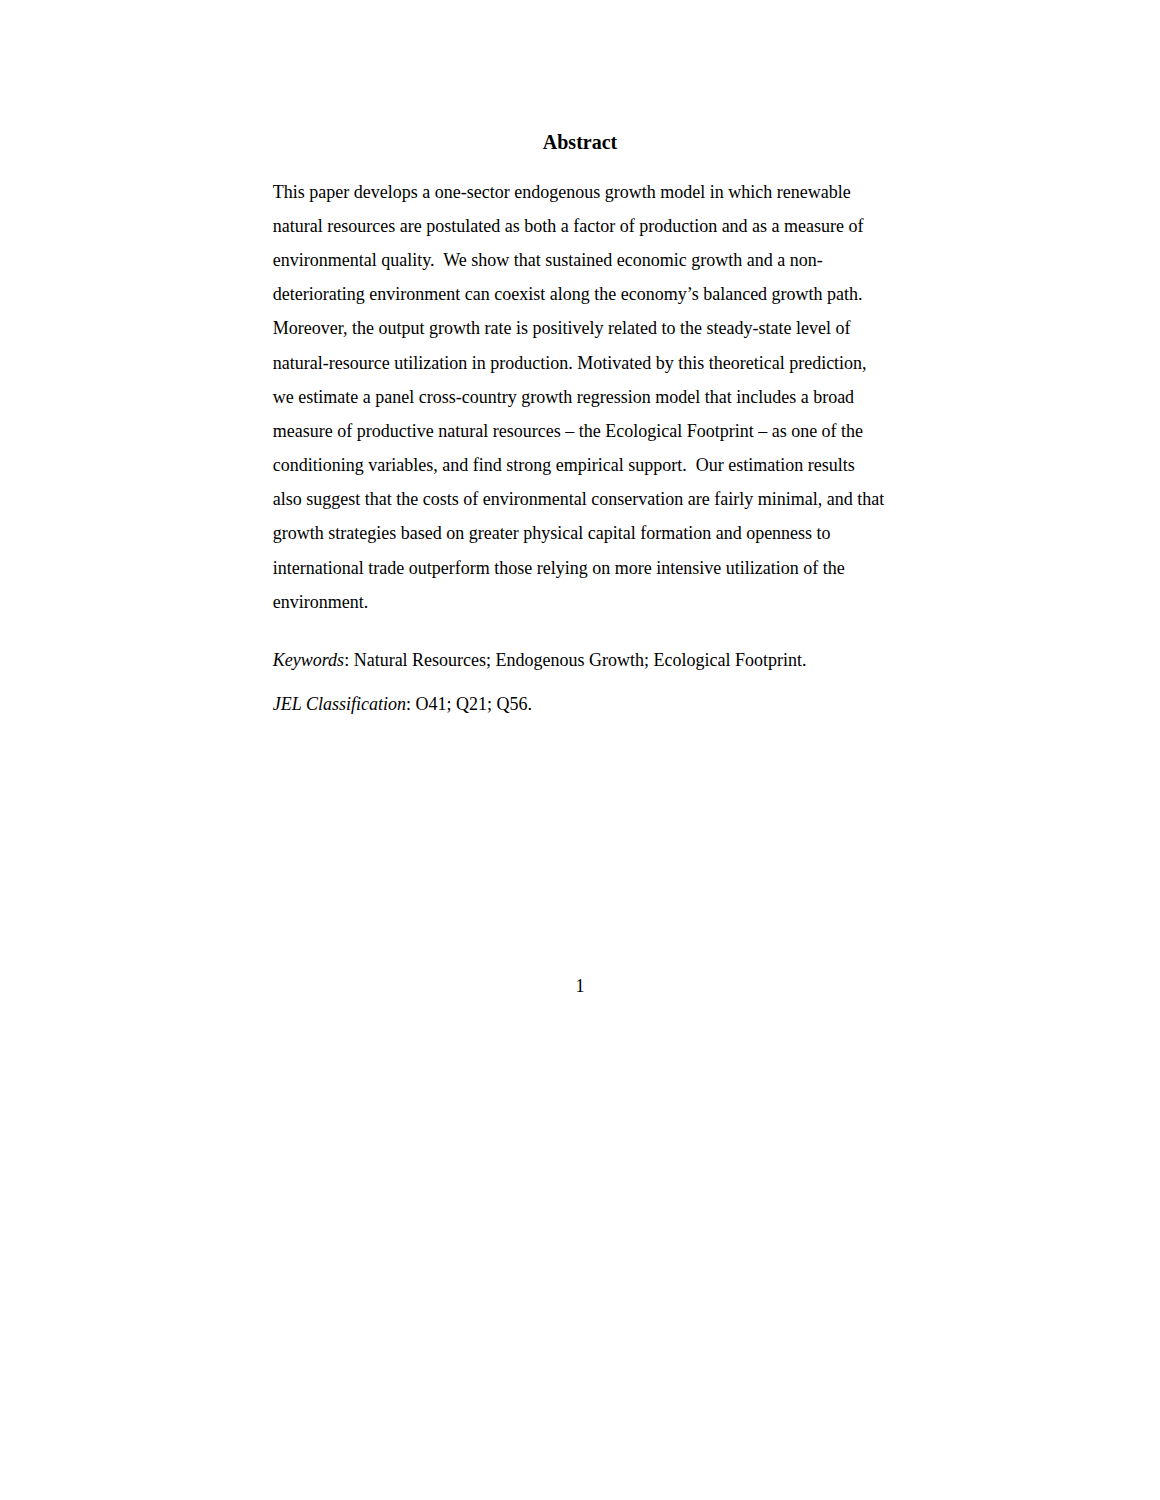Abstract
This paper develops a one-sector endogenous growth model in which renewable natural resources are postulated as both a factor of production and as a measure of environmental quality. We show that sustained economic growth and a non-deteriorating environment can coexist along the economy’s balanced growth path. Moreover, the output growth rate is positively related to the steady-state level of natural-resource utilization in production. Motivated by this theoretical prediction, we estimate a panel cross-country growth regression model that includes a broad measure of productive natural resources – the Ecological Footprint – as one of the conditioning variables, and find strong empirical support. Our estimation results also suggest that the costs of environmental conservation are fairly minimal, and that growth strategies based on greater physical capital formation and openness to international trade outperform those relying on more intensive utilization of the environment.
Keywords: Natural Resources; Endogenous Growth; Ecological Footprint.
JEL Classification: O41; Q21; Q56.
1